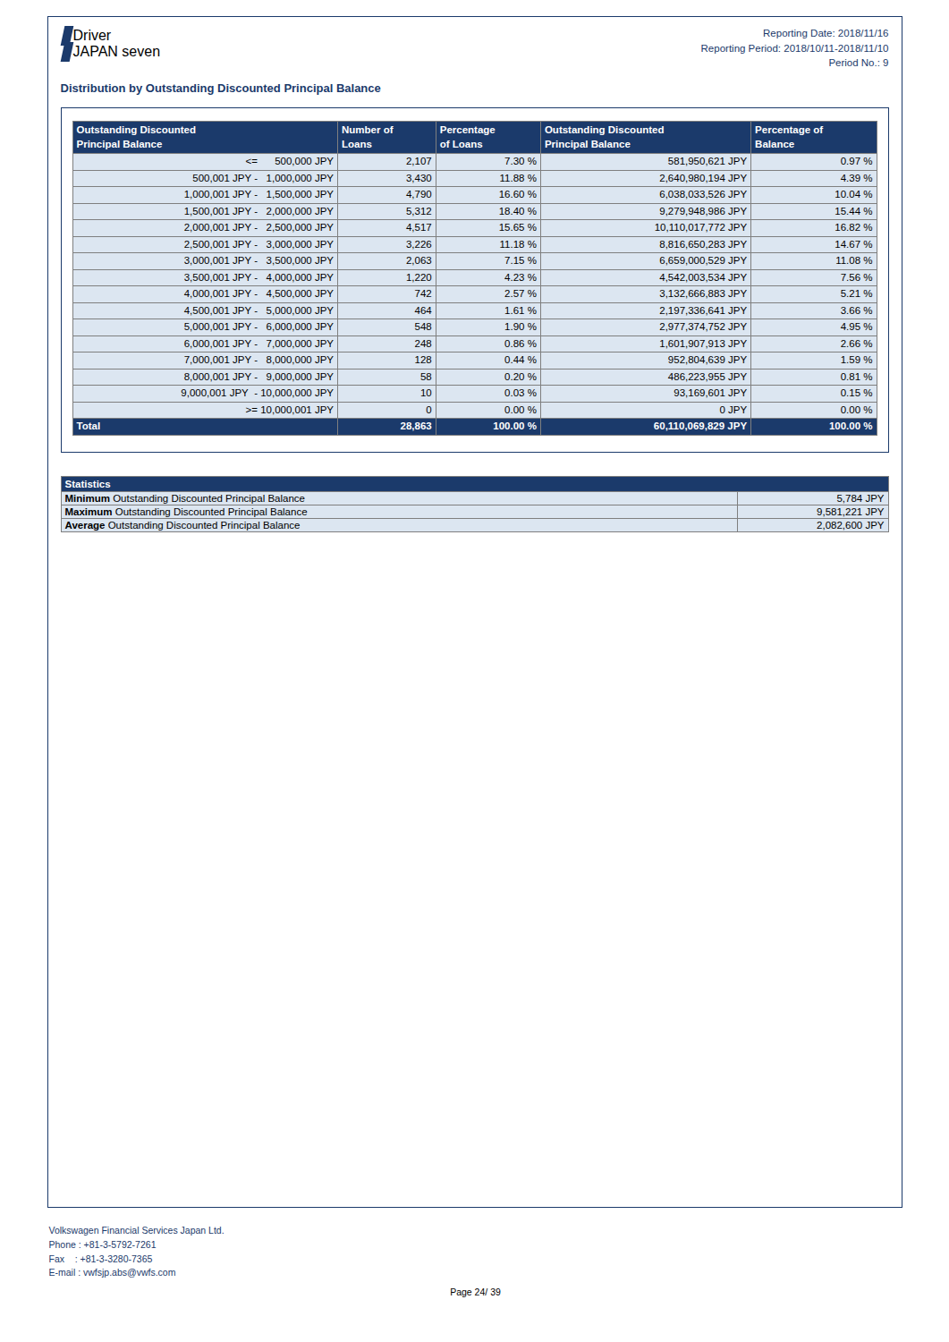Driver
JAPAN seven
Reporting Date: 2018/11/16
Reporting Period: 2018/10/11-2018/11/10
Period No.: 9
Distribution by Outstanding Discounted Principal Balance
| Outstanding Discounted Principal Balance | Number of Loans | Percentage of Loans | Outstanding Discounted Principal Balance | Percentage of Balance |
| --- | --- | --- | --- | --- |
| <= 500,000 JPY | 2,107 | 7.30 % | 581,950,621 JPY | 0.97 % |
| 500,001 JPY - 1,000,000 JPY | 3,430 | 11.88 % | 2,640,980,194 JPY | 4.39 % |
| 1,000,001 JPY - 1,500,000 JPY | 4,790 | 16.60 % | 6,038,033,526 JPY | 10.04 % |
| 1,500,001 JPY - 2,000,000 JPY | 5,312 | 18.40 % | 9,279,948,986 JPY | 15.44 % |
| 2,000,001 JPY - 2,500,000 JPY | 4,517 | 15.65 % | 10,110,017,772 JPY | 16.82 % |
| 2,500,001 JPY - 3,000,000 JPY | 3,226 | 11.18 % | 8,816,650,283 JPY | 14.67 % |
| 3,000,001 JPY - 3,500,000 JPY | 2,063 | 7.15 % | 6,659,000,529 JPY | 11.08 % |
| 3,500,001 JPY - 4,000,000 JPY | 1,220 | 4.23 % | 4,542,003,534 JPY | 7.56 % |
| 4,000,001 JPY - 4,500,000 JPY | 742 | 2.57 % | 3,132,666,883 JPY | 5.21 % |
| 4,500,001 JPY - 5,000,000 JPY | 464 | 1.61 % | 2,197,336,641 JPY | 3.66 % |
| 5,000,001 JPY - 6,000,000 JPY | 548 | 1.90 % | 2,977,374,752 JPY | 4.95 % |
| 6,000,001 JPY - 7,000,000 JPY | 248 | 0.86 % | 1,601,907,913 JPY | 2.66 % |
| 7,000,001 JPY - 8,000,000 JPY | 128 | 0.44 % | 952,804,639 JPY | 1.59 % |
| 8,000,001 JPY - 9,000,000 JPY | 58 | 0.20 % | 486,223,955 JPY | 0.81 % |
| 9,000,001 JPY - 10,000,000 JPY | 10 | 0.03 % | 93,169,601 JPY | 0.15 % |
| >= 10,000,001 JPY | 0 | 0.00 % | 0 JPY | 0.00 % |
| Total | 28,863 | 100.00 % | 60,110,069,829 JPY | 100.00 % |
| Statistics |
| --- |
| Minimum Outstanding Discounted Principal Balance | 5,784 JPY |
| Maximum Outstanding Discounted Principal Balance | 9,581,221 JPY |
| Average Outstanding Discounted Principal Balance | 2,082,600 JPY |
Volkswagen Financial Services Japan Ltd.
Phone : +81-3-5792-7261
Fax : +81-3-3280-7365
E-mail : vwfsjp.abs@vwfs.com
Page 24/ 39